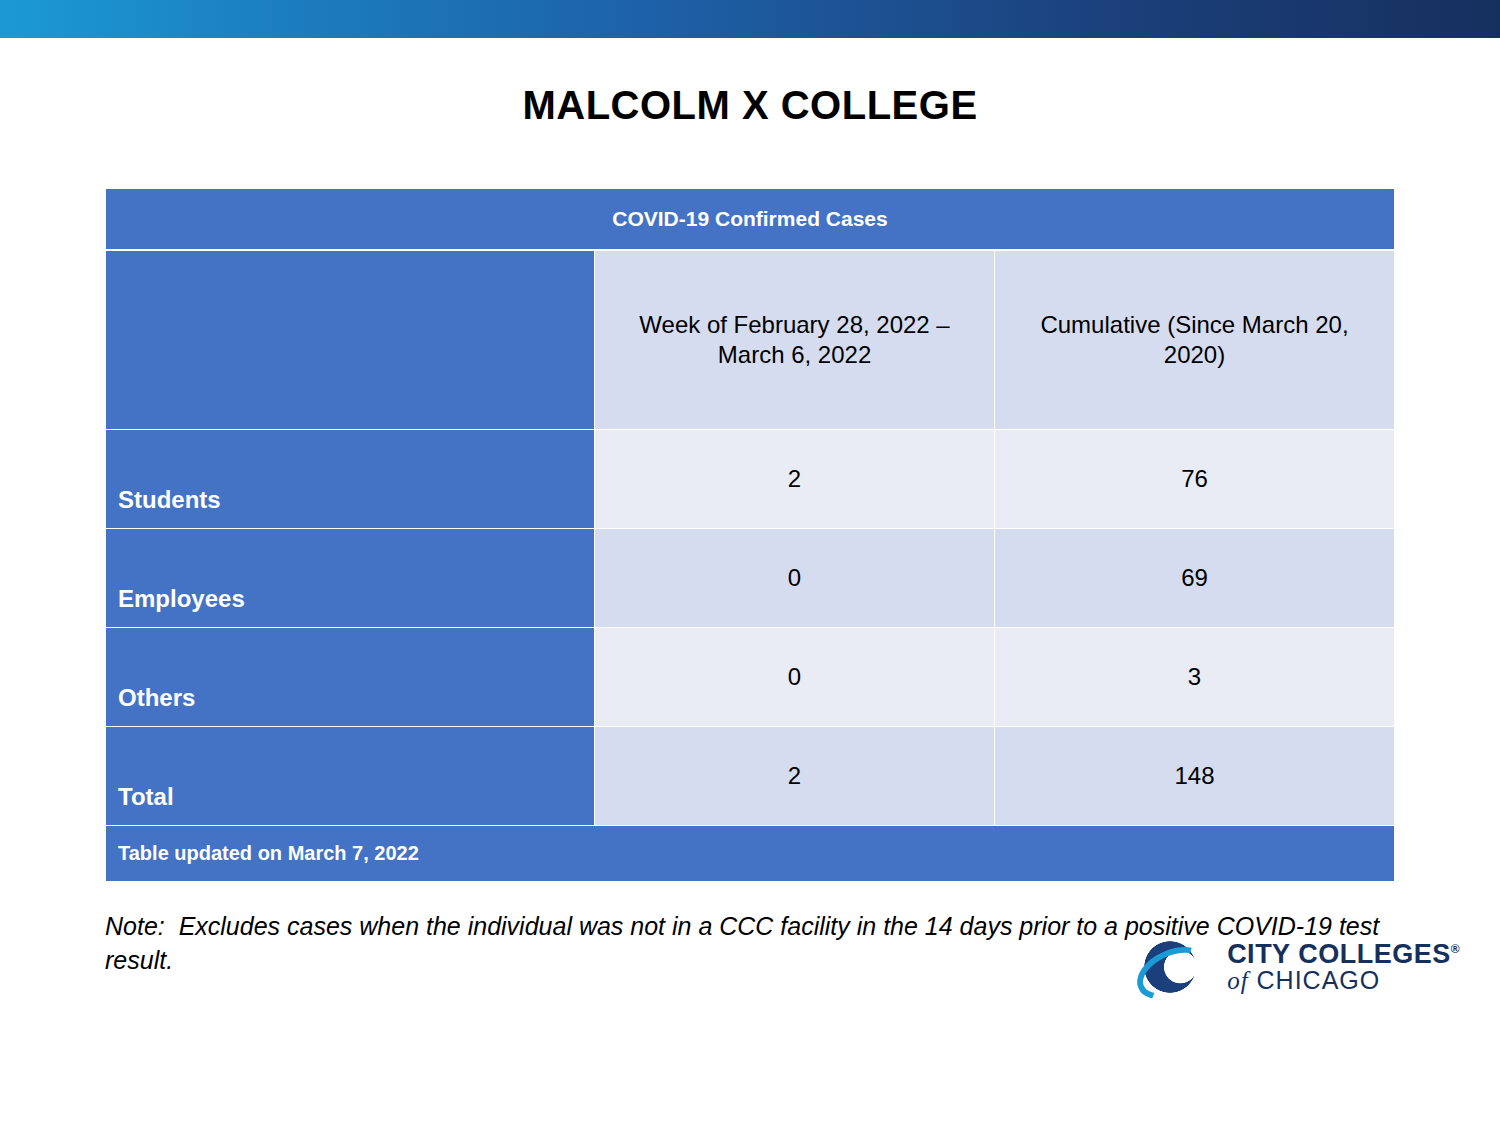MALCOLM X COLLEGE
COVID-19 Confirmed Cases
| | Week of February 28, 2022 – March 6, 2022 | Cumulative (Since March 20, 2020) |
| --- | --- | --- |
| Students | 2 | 76 |
| Employees | 0 | 69 |
| Others | 0 | 3 |
| Total | 2 | 148 |
| Table updated on March 7, 2022 |
Note: Excludes cases when the individual was not in a CCC facility in the 14 days prior to a positive COVID-19 test result.
CITY COLLEGES®
of CHICAGO